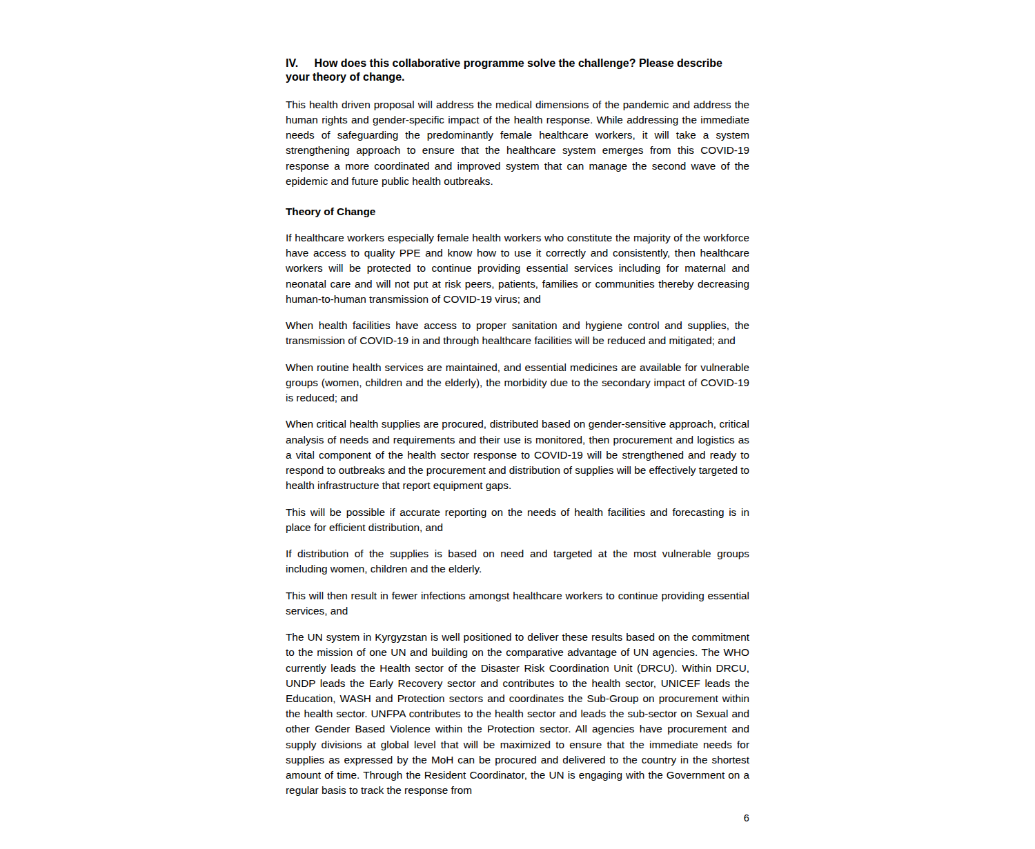IV. How does this collaborative programme solve the challenge? Please describe your theory of change.
This health driven proposal will address the medical dimensions of the pandemic and address the human rights and gender-specific impact of the health response. While addressing the immediate needs of safeguarding the predominantly female healthcare workers, it will take a system strengthening approach to ensure that the healthcare system emerges from this COVID-19 response a more coordinated and improved system that can manage the second wave of the epidemic and future public health outbreaks.
Theory of Change
If healthcare workers especially female health workers who constitute the majority of the workforce have access to quality PPE and know how to use it correctly and consistently, then healthcare workers will be protected to continue providing essential services including for maternal and neonatal care and will not put at risk peers, patients, families or communities thereby decreasing human-to-human transmission of COVID-19 virus; and
When health facilities have access to proper sanitation and hygiene control and supplies, the transmission of COVID-19 in and through healthcare facilities will be reduced and mitigated; and
When routine health services are maintained, and essential medicines are available for vulnerable groups (women, children and the elderly), the morbidity due to the secondary impact of COVID-19 is reduced; and
When critical health supplies are procured, distributed based on gender-sensitive approach, critical analysis of needs and requirements and their use is monitored, then procurement and logistics as a vital component of the health sector response to COVID-19 will be strengthened and ready to respond to outbreaks and the procurement and distribution of supplies will be effectively targeted to health infrastructure that report equipment gaps.
This will be possible if accurate reporting on the needs of health facilities and forecasting is in place for efficient distribution, and
If distribution of the supplies is based on need and targeted at the most vulnerable groups including women, children and the elderly.
This will then result in fewer infections amongst healthcare workers to continue providing essential services, and
The UN system in Kyrgyzstan is well positioned to deliver these results based on the commitment to the mission of one UN and building on the comparative advantage of UN agencies. The WHO currently leads the Health sector of the Disaster Risk Coordination Unit (DRCU). Within DRCU, UNDP leads the Early Recovery sector and contributes to the health sector, UNICEF leads the Education, WASH and Protection sectors and coordinates the Sub-Group on procurement within the health sector. UNFPA contributes to the health sector and leads the sub-sector on Sexual and other Gender Based Violence within the Protection sector. All agencies have procurement and supply divisions at global level that will be maximized to ensure that the immediate needs for supplies as expressed by the MoH can be procured and delivered to the country in the shortest amount of time. Through the Resident Coordinator, the UN is engaging with the Government on a regular basis to track the response from
6